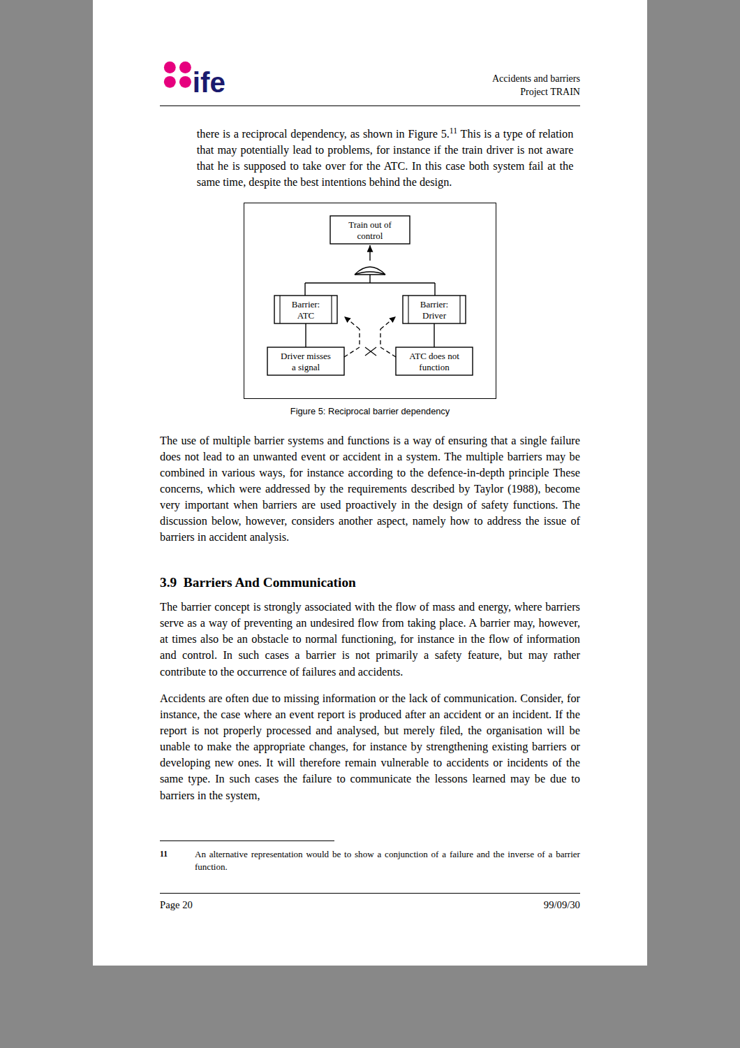ife
Accidents and barriers
Project TRAIN
there is a reciprocal dependency, as shown in Figure 5.11 This is a type of relation that may potentially lead to problems, for instance if the train driver is not aware that he is supposed to take over for the ATC. In this case both system fail at the same time, despite the best intentions behind the design.
Train out of control Barrier: ATC Barrier: Driver Driver misses a signal ATC does not function
Figure 5: Reciprocal barrier dependency
The use of multiple barrier systems and functions is a way of ensuring that a single failure does not lead to an unwanted event or accident in a system. The multiple barriers may be combined in various ways, for instance according to the defence-in-depth principle These concerns, which were addressed by the requirements described by Taylor (1988), become very important when barriers are used proactively in the design of safety functions. The discussion below, however, considers another aspect, namely how to address the issue of barriers in accident analysis.
3.9 Barriers And Communication
The barrier concept is strongly associated with the flow of mass and energy, where barriers serve as a way of preventing an undesired flow from taking place. A barrier may, however, at times also be an obstacle to normal functioning, for instance in the flow of information and control. In such cases a barrier is not primarily a safety feature, but may rather contribute to the occurrence of failures and accidents.
Accidents are often due to missing information or the lack of communication. Consider, for instance, the case where an event report is produced after an accident or an incident. If the report is not properly processed and analysed, but merely filed, the organisation will be unable to make the appropriate changes, for instance by strengthening existing barriers or developing new ones. It will therefore remain vulnerable to accidents or incidents of the same type. In such cases the failure to communicate the lessons learned may be due to barriers in the system,
11
An alternative representation would be to show a conjunction of a failure and the inverse of a barrier function.
Page 20 99/09/30